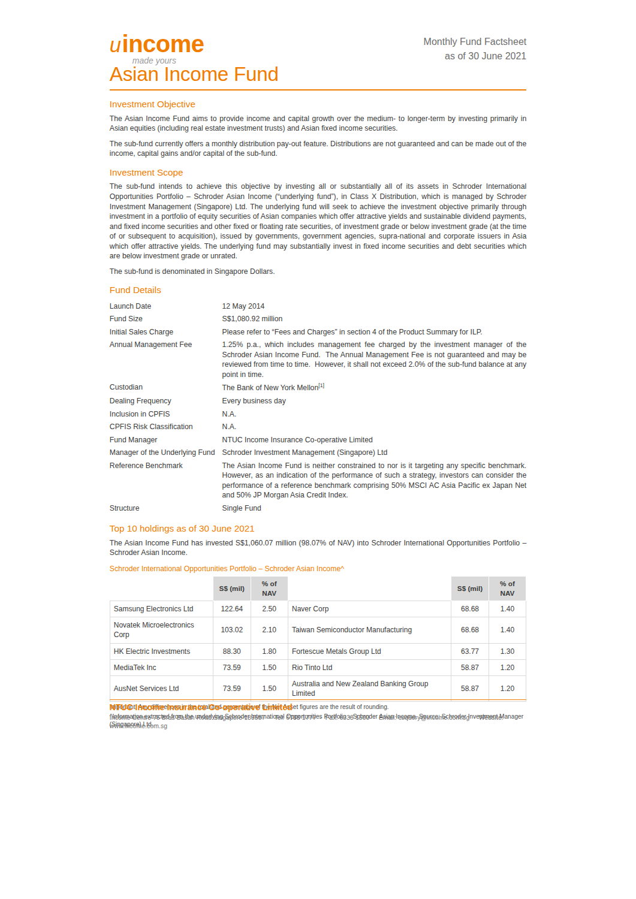uincome
made yours
Monthly Fund Factsheet
as of 30 June 2021
Asian Income Fund
Investment Objective
The Asian Income Fund aims to provide income and capital growth over the medium- to longer-term by investing primarily in Asian equities (including real estate investment trusts) and Asian fixed income securities.
The sub-fund currently offers a monthly distribution pay-out feature. Distributions are not guaranteed and can be made out of the income, capital gains and/or capital of the sub-fund.
Investment Scope
The sub-fund intends to achieve this objective by investing all or substantially all of its assets in Schroder International Opportunities Portfolio – Schroder Asian Income (“underlying fund”), in Class X Distribution, which is managed by Schroder Investment Management (Singapore) Ltd. The underlying fund will seek to achieve the investment objective primarily through investment in a portfolio of equity securities of Asian companies which offer attractive yields and sustainable dividend payments, and fixed income securities and other fixed or floating rate securities, of investment grade or below investment grade (at the time of or subsequent to acquisition), issued by governments, government agencies, supra-national and corporate issuers in Asia which offer attractive yields. The underlying fund may substantially invest in fixed income securities and debt securities which are below investment grade or unrated.
The sub-fund is denominated in Singapore Dollars.
Fund Details
| Launch Date | 12 May 2014 |
| Fund Size | S$1,080.92 million |
| Initial Sales Charge | Please refer to “Fees and Charges” in section 4 of the Product Summary for ILP. |
| Annual Management Fee | 1.25% p.a., which includes management fee charged by the investment manager of the Schroder Asian Income Fund. The Annual Management Fee is not guaranteed and may be reviewed from time to time. However, it shall not exceed 2.0% of the sub-fund balance at any point in time. |
| Custodian | The Bank of New York Mellon [1] |
| Dealing Frequency | Every business day |
| Inclusion in CPFIS | N.A. |
| CPFIS Risk Classification | N.A. |
| Fund Manager | NTUC Income Insurance Co-operative Limited |
| Manager of the Underlying Fund | Schroder Investment Management (Singapore) Ltd |
| Reference Benchmark | The Asian Income Fund is neither constrained to nor is it targeting any specific benchmark. However, as an indication of the performance of such a strategy, investors can consider the performance of a reference benchmark comprising 50% MSCI AC Asia Pacific ex Japan Net and 50% JP Morgan Asia Credit Index. |
| Structure | Single Fund |
Top 10 holdings as of 30 June 2021
The Asian Income Fund has invested S$1,060.07 million (98.07% of NAV) into Schroder International Opportunities Portfolio – Schroder Asian Income.
Schroder International Opportunities Portfolio – Schroder Asian Income^
| | S$ (mil) | % of NAV | | S$ (mil) | % of NAV |
| --- | --- | --- | --- | --- | --- |
| Samsung Electronics Ltd | 122.64 | 2.50 | Naver Corp | 68.68 | 1.40 |
| Novatek Microelectronics Corp | 103.02 | 2.10 | Taiwan Semiconductor Manufacturing | 68.68 | 1.40 |
| HK Electric Investments | 88.30 | 1.80 | Fortescue Metals Group Ltd | 63.77 | 1.30 |
| MediaTek Inc | 73.59 | 1.50 | Rio Tinto Ltd | 58.87 | 1.20 |
| AusNet Services Ltd | 73.59 | 1.50 | Australia and New Zealand Banking Group Limited | 58.87 | 1.20 |
Important: Any differences in the total and percentage of the Net Asset figures are the result of rounding.
^Information extracted from the underlying Schroder International Opportunities Portfolio – Schroder Asian Income. Source: Schroder Investment Manager (Singapore) Ltd.
NTUC Income Insurance Co-operative Limited
Income Centre 75 Bras Basah Road Singapore 189557 · Tel: 6788 1777 · Fax: 6338 1500 · Email: csquery@income.com.sg · Website: www.income.com.sg